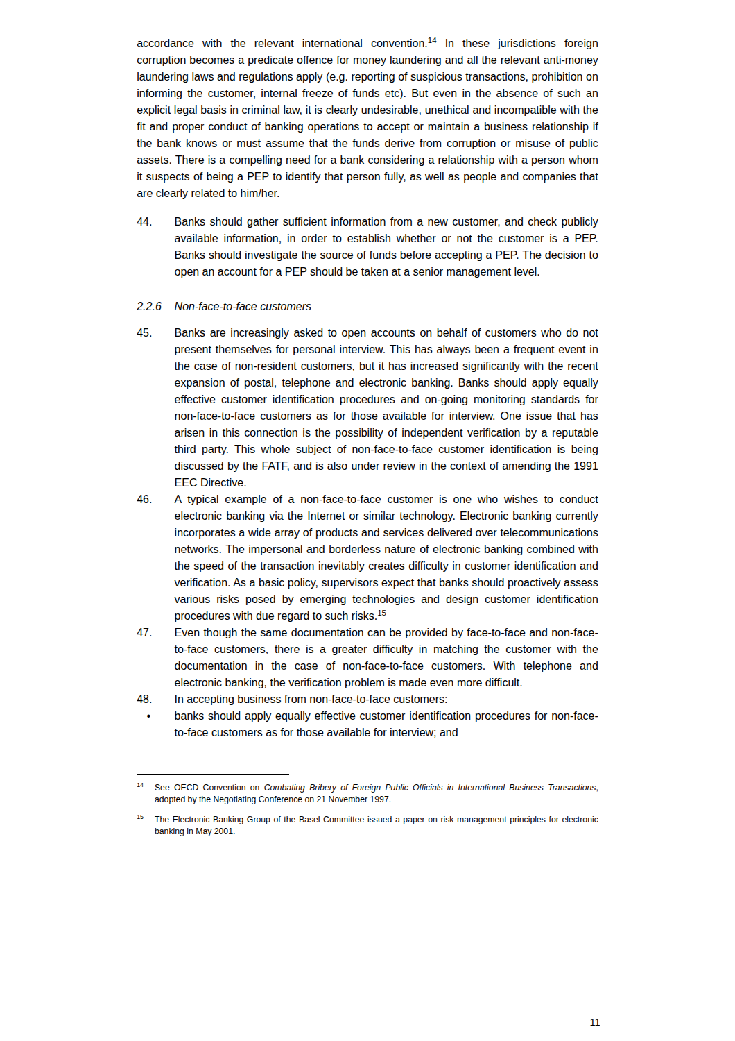accordance with the relevant international convention.14 In these jurisdictions foreign corruption becomes a predicate offence for money laundering and all the relevant anti-money laundering laws and regulations apply (e.g. reporting of suspicious transactions, prohibition on informing the customer, internal freeze of funds etc). But even in the absence of such an explicit legal basis in criminal law, it is clearly undesirable, unethical and incompatible with the fit and proper conduct of banking operations to accept or maintain a business relationship if the bank knows or must assume that the funds derive from corruption or misuse of public assets. There is a compelling need for a bank considering a relationship with a person whom it suspects of being a PEP to identify that person fully, as well as people and companies that are clearly related to him/her.
44.
Banks should gather sufficient information from a new customer, and check publicly available information, in order to establish whether or not the customer is a PEP. Banks should investigate the source of funds before accepting a PEP. The decision to open an account for a PEP should be taken at a senior management level.
2.2.6 Non-face-to-face customers
45.
Banks are increasingly asked to open accounts on behalf of customers who do not present themselves for personal interview. This has always been a frequent event in the case of non-resident customers, but it has increased significantly with the recent expansion of postal, telephone and electronic banking. Banks should apply equally effective customer identification procedures and on-going monitoring standards for non-face-to-face customers as for those available for interview. One issue that has arisen in this connection is the possibility of independent verification by a reputable third party. This whole subject of non-face-to-face customer identification is being discussed by the FATF, and is also under review in the context of amending the 1991 EEC Directive.
46.
A typical example of a non-face-to-face customer is one who wishes to conduct electronic banking via the Internet or similar technology. Electronic banking currently incorporates a wide array of products and services delivered over telecommunications networks. The impersonal and borderless nature of electronic banking combined with the speed of the transaction inevitably creates difficulty in customer identification and verification. As a basic policy, supervisors expect that banks should proactively assess various risks posed by emerging technologies and design customer identification procedures with due regard to such risks.15
47.
Even though the same documentation can be provided by face-to-face and non-face-to-face customers, there is a greater difficulty in matching the customer with the documentation in the case of non-face-to-face customers. With telephone and electronic banking, the verification problem is made even more difficult.
48.
In accepting business from non-face-to-face customers:
banks should apply equally effective customer identification procedures for non-face-to-face customers as for those available for interview; and
14
See OECD Convention on Combating Bribery of Foreign Public Officials in International Business Transactions, adopted by the Negotiating Conference on 21 November 1997.
15
The Electronic Banking Group of the Basel Committee issued a paper on risk management principles for electronic banking in May 2001.
11